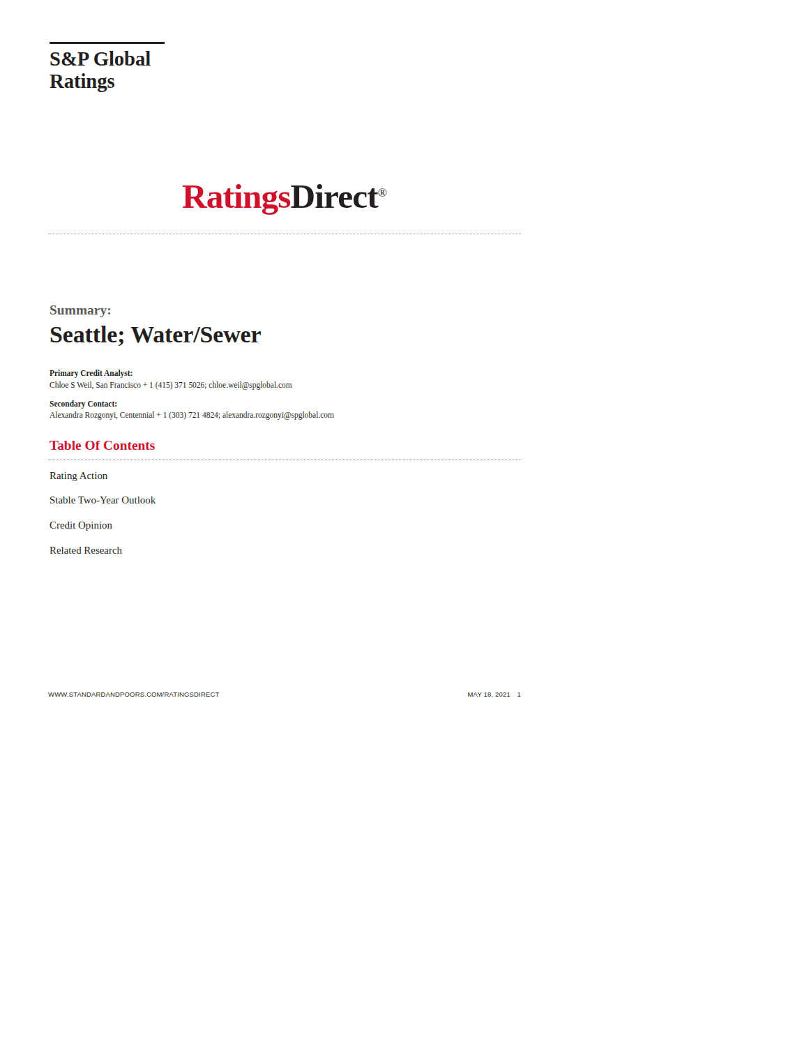S&P Global Ratings
Ratings Direct®
Summary:
Seattle; Water/Sewer
Primary Credit Analyst: Chloe S Weil, San Francisco + 1 (415) 371 5026; chloe.weil@spglobal.com Secondary Contact: Alexandra Rozgonyi, Centennial + 1 (303) 721 4824; alexandra.rozgonyi@spglobal.com
Table Of Contents
Rating Action
Stable Two-Year Outlook
Credit Opinion
Related Research
www.standardandpoors.com/ratingsdirect
MAY 18, 20211